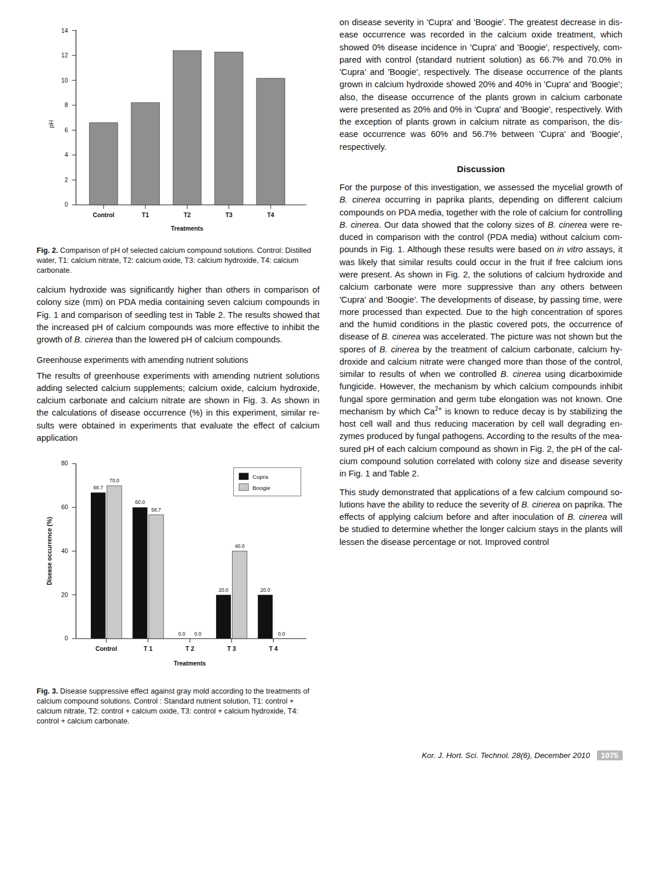0 2 4 6 8 10 12 14 pH Control T1 T2 T3 T4 Treatments
Fig. 2. Comparison of pH of selected calcium compound solutions. Control: Distilled water, T1: calcium nitrate, T2: calcium oxide, T3: calcium hydroxide, T4: calcium carbonate.
calcium hydroxide was significantly higher than others in comparison of colony size (mm) on PDA media containing seven calcium compounds in Fig. 1 and comparison of seedling test in Table 2. The results showed that the increased pH of calcium compounds was more effective to inhibit the growth of B. cinerea than the lowered pH of calcium compounds.
Greenhouse experiments with amending nutrient solutions
The results of greenhouse experiments with amending nutrient solutions adding selected calcium supplements; calcium oxide, calcium hydroxide, calcium carbonate and calcium nitrate are shown in Fig. 3. As shown in the calculations of disease occurrence (%) in this experiment, similar results were obtained in experiments that evaluate the effect of calcium application
0 20 40 60 80 Disease occurrence (%) Cupra Boogie 66.7 70.0 60.0 56.7 0.0 0.0 20.0 40.0 20.0 0.0 Control T 1 T 2 T 3 T 4 Treatments
Fig. 3. Disease suppressive effect against gray mold according to the treatments of calcium compound solutions. Control : Standard nutrient solution, T1: control + calcium nitrate, T2: control + calcium oxide, T3: control + calcium hydroxide, T4: control + calcium carbonate.
on disease severity in 'Cupra' and 'Boogie'. The greatest decrease in disease occurrence was recorded in the calcium oxide treatment, which showed 0% disease incidence in 'Cupra' and 'Boogie', respectively, compared with control (standard nutrient solution) as 66.7% and 70.0% in 'Cupra' and 'Boogie', respectively. The disease occurrence of the plants grown in calcium hydroxide showed 20% and 40% in 'Cupra' and 'Boogie'; also, the disease occurrence of the plants grown in calcium carbonate were presented as 20% and 0% in 'Cupra' and 'Boogie', respectively. With the exception of plants grown in calcium nitrate as comparison, the disease occurrence was 60% and 56.7% between 'Cupra' and 'Boogie', respectively.
Discussion
For the purpose of this investigation, we assessed the mycelial growth of B. cinerea occurring in paprika plants, depending on different calcium compounds on PDA media, together with the role of calcium for controlling B. cinerea. Our data showed that the colony sizes of B. cinerea were reduced in comparison with the control (PDA media) without calcium compounds in Fig. 1. Although these results were based on in vitro assays, it was likely that similar results could occur in the fruit if free calcium ions were present. As shown in Fig. 2, the solutions of calcium hydroxide and calcium carbonate were more suppressive than any others between 'Cupra' and 'Boogie'. The developments of disease, by passing time, were more processed than expected. Due to the high concentration of spores and the humid conditions in the plastic covered pots, the occurrence of disease of B. cinerea was accelerated. The picture was not shown but the spores of B. cinerea by the treatment of calcium carbonate, calcium hydroxide and calcium nitrate were changed more than those of the control, similar to results of when we controlled B. cinerea using dicarboximide fungicide. However, the mechanism by which calcium compounds inhibit fungal spore germination and germ tube elongation was not known. One mechanism by which Ca2+ is known to reduce decay is by stabilizing the host cell wall and thus reducing maceration by cell wall degrading enzymes produced by fungal pathogens. According to the results of the measured pH of each calcium compound as shown in Fig. 2, the pH of the calcium compound solution correlated with colony size and disease severity in Fig. 1 and Table 2.
This study demonstrated that applications of a few calcium compound solutions have the ability to reduce the severity of B. cinerea on paprika. The effects of applying calcium before and after inoculation of B. cinerea will be studied to determine whether the longer calcium stays in the plants will lessen the disease percentage or not. Improved control
Kor. J. Hort. Sci. Technol. 28(6), December 2010 1075